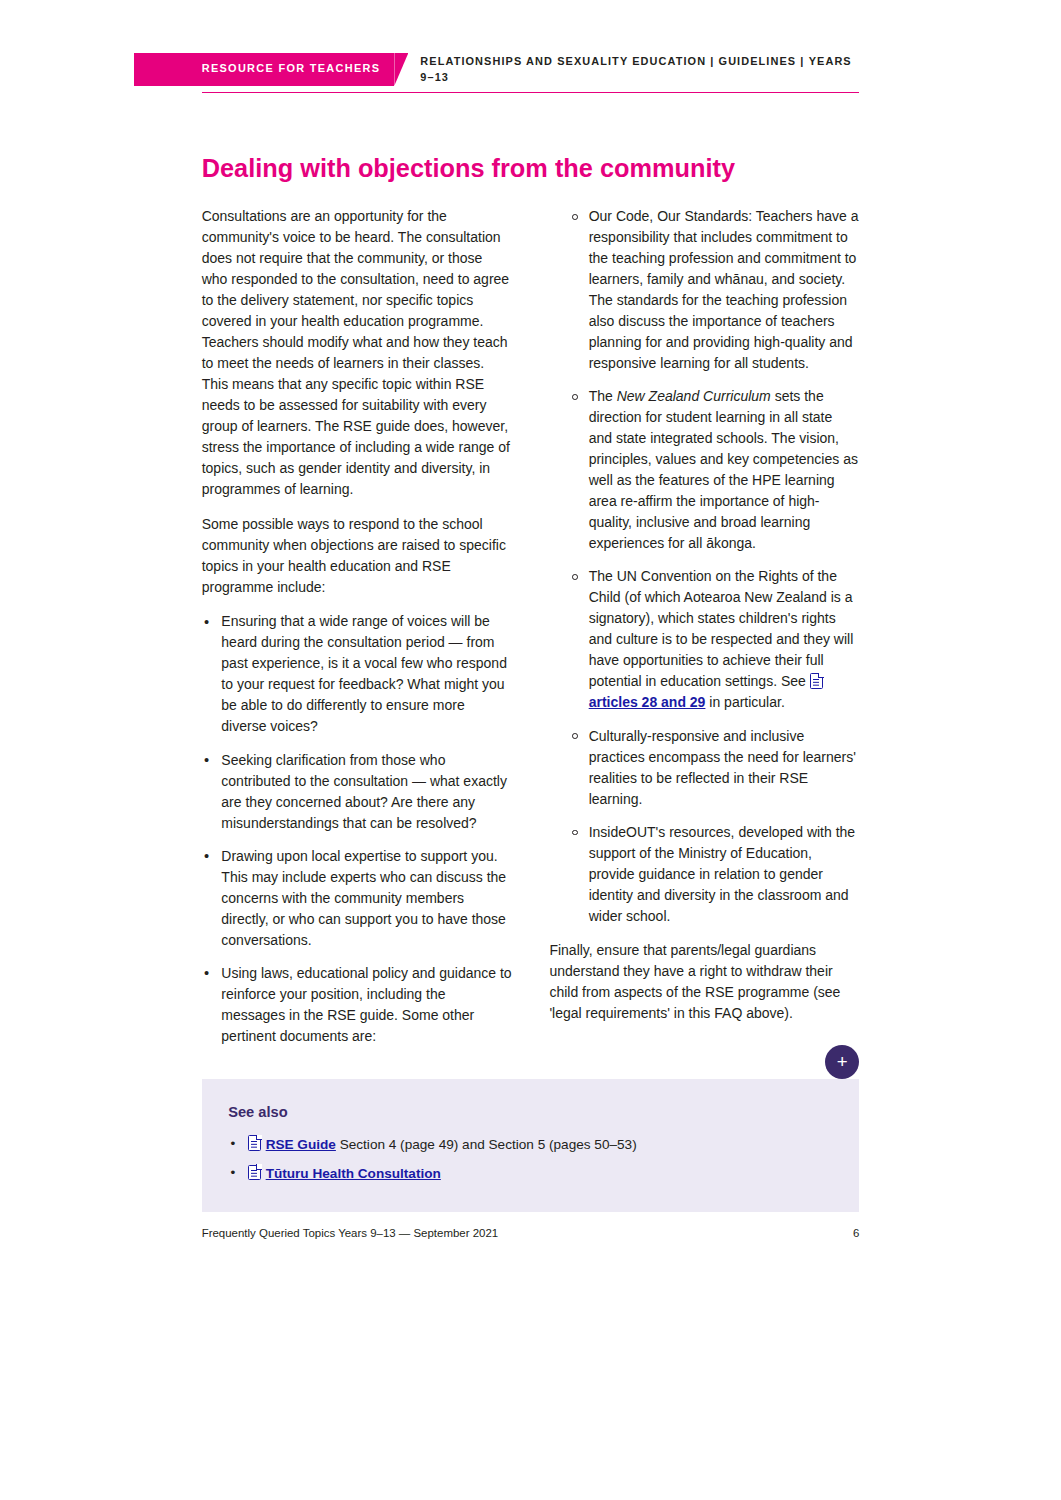Resource for Teachers
Relationships and Sexuality Education | Guidelines | Years 9–13
Dealing with objections from the community
Consultations are an opportunity for the community's voice to be heard. The consultation does not require that the community, or those who responded to the consultation, need to agree to the delivery statement, nor specific topics covered in your health education programme. Teachers should modify what and how they teach to meet the needs of learners in their classes. This means that any specific topic within RSE needs to be assessed for suitability with every group of learners. The RSE guide does, however, stress the importance of including a wide range of topics, such as gender identity and diversity, in programmes of learning.
Some possible ways to respond to the school community when objections are raised to specific topics in your health education and RSE programme include:
Ensuring that a wide range of voices will be heard during the consultation period — from past experience, is it a vocal few who respond to your request for feedback? What might you be able to do differently to ensure more diverse voices?
Seeking clarification from those who contributed to the consultation — what exactly are they concerned about? Are there any misunderstandings that can be resolved?
Drawing upon local expertise to support you. This may include experts who can discuss the concerns with the community members directly, or who can support you to have those conversations.
Using laws, educational policy and guidance to reinforce your position, including the messages in the RSE guide. Some other pertinent documents are:
Our Code, Our Standards: Teachers have a responsibility that includes commitment to the teaching profession and commitment to learners, family and whānau, and society. The standards for the teaching profession also discuss the importance of teachers planning for and providing high-quality and responsive learning for all students.
The New Zealand Curriculum sets the direction for student learning in all state and state integrated schools. The vision, principles, values and key competencies as well as the features of the HPE learning area re-affirm the importance of high-quality, inclusive and broad learning experiences for all ākonga.
The UN Convention on the Rights of the Child (of which Aotearoa New Zealand is a signatory), which states children's rights and culture is to be respected and they will have opportunities to achieve their full potential in education settings. See articles 28 and 29 in particular.
Culturally-responsive and inclusive practices encompass the need for learners' realities to be reflected in their RSE learning.
InsideOUT's resources, developed with the support of the Ministry of Education, provide guidance in relation to gender identity and diversity in the classroom and wider school.
Finally, ensure that parents/legal guardians understand they have a right to withdraw their child from aspects of the RSE programme (see 'legal requirements' in this FAQ above).
+
See also
RSE Guide Section 4 (page 49) and Section 5 (pages 50–53)
Tūturu Health Consultation
Frequently Queried Topics Years 9–13 — September 2021 6